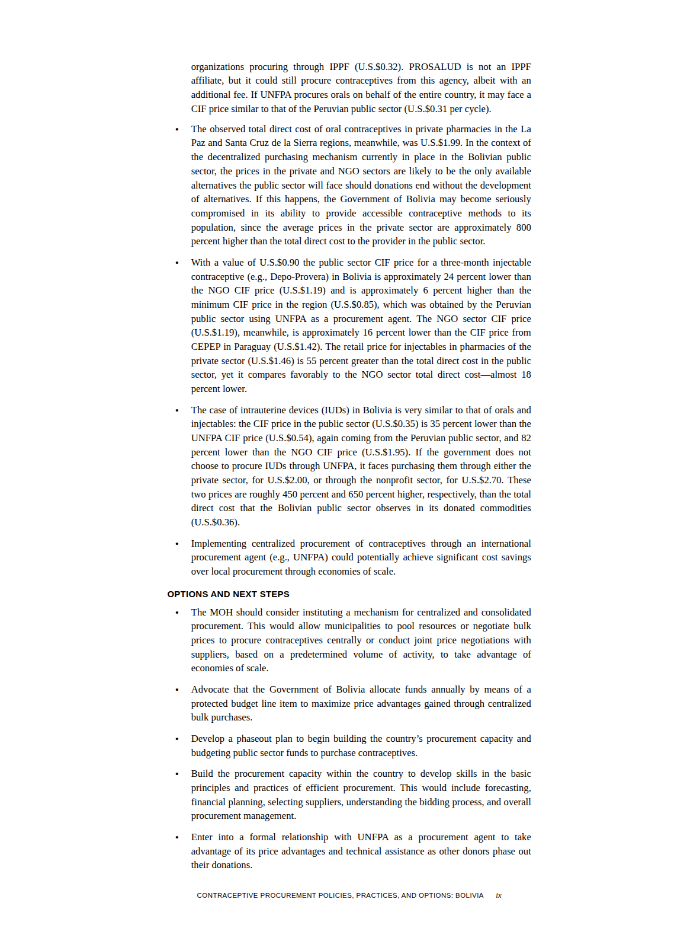organizations procuring through IPPF (U.S.$0.32). PROSALUD is not an IPPF affiliate, but it could still procure contraceptives from this agency, albeit with an additional fee. If UNFPA procures orals on behalf of the entire country, it may face a CIF price similar to that of the Peruvian public sector (U.S.$0.31 per cycle).
The observed total direct cost of oral contraceptives in private pharmacies in the La Paz and Santa Cruz de la Sierra regions, meanwhile, was U.S.$1.99. In the context of the decentralized purchasing mechanism currently in place in the Bolivian public sector, the prices in the private and NGO sectors are likely to be the only available alternatives the public sector will face should donations end without the development of alternatives. If this happens, the Government of Bolivia may become seriously compromised in its ability to provide accessible contraceptive methods to its population, since the average prices in the private sector are approximately 800 percent higher than the total direct cost to the provider in the public sector.
With a value of U.S.$0.90 the public sector CIF price for a three-month injectable contraceptive (e.g., Depo-Provera) in Bolivia is approximately 24 percent lower than the NGO CIF price (U.S.$1.19) and is approximately 6 percent higher than the minimum CIF price in the region (U.S.$0.85), which was obtained by the Peruvian public sector using UNFPA as a procurement agent. The NGO sector CIF price (U.S.$1.19), meanwhile, is approximately 16 percent lower than the CIF price from CEPEP in Paraguay (U.S.$1.42). The retail price for injectables in pharmacies of the private sector (U.S.$1.46) is 55 percent greater than the total direct cost in the public sector, yet it compares favorably to the NGO sector total direct cost—almost 18 percent lower.
The case of intrauterine devices (IUDs) in Bolivia is very similar to that of orals and injectables: the CIF price in the public sector (U.S.$0.35) is 35 percent lower than the UNFPA CIF price (U.S.$0.54), again coming from the Peruvian public sector, and 82 percent lower than the NGO CIF price (U.S.$1.95). If the government does not choose to procure IUDs through UNFPA, it faces purchasing them through either the private sector, for U.S.$2.00, or through the nonprofit sector, for U.S.$2.70. These two prices are roughly 450 percent and 650 percent higher, respectively, than the total direct cost that the Bolivian public sector observes in its donated commodities (U.S.$0.36).
Implementing centralized procurement of contraceptives through an international procurement agent (e.g., UNFPA) could potentially achieve significant cost savings over local procurement through economies of scale.
Options and Next Steps
The MOH should consider instituting a mechanism for centralized and consolidated procurement. This would allow municipalities to pool resources or negotiate bulk prices to procure contraceptives centrally or conduct joint price negotiations with suppliers, based on a predetermined volume of activity, to take advantage of economies of scale.
Advocate that the Government of Bolivia allocate funds annually by means of a protected budget line item to maximize price advantages gained through centralized bulk purchases.
Develop a phaseout plan to begin building the country’s procurement capacity and budgeting public sector funds to purchase contraceptives.
Build the procurement capacity within the country to develop skills in the basic principles and practices of efficient procurement. This would include forecasting, financial planning, selecting suppliers, understanding the bidding process, and overall procurement management.
Enter into a formal relationship with UNFPA as a procurement agent to take advantage of its price advantages and technical assistance as other donors phase out their donations.
CONTRACEPTIVE PROCUREMENT POLICIES, PRACTICES, AND OPTIONS: BOLIVIAix